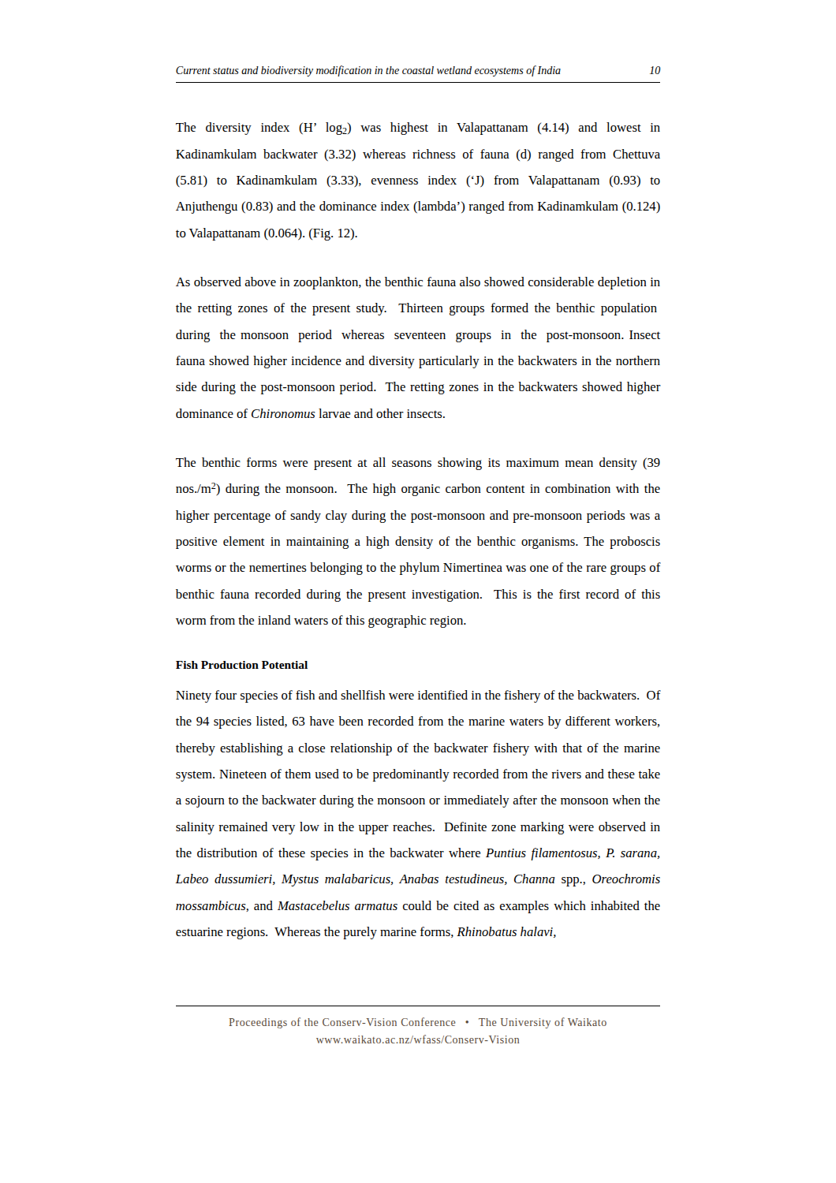Current status and biodiversity modification in the coastal wetland ecosystems of India 10
The diversity index (H’ log2) was highest in Valapattanam (4.14) and lowest in Kadinamkulam backwater (3.32) whereas richness of fauna (d) ranged from Chettuva (5.81) to Kadinamkulam (3.33), evenness index (‘J) from Valapattanam (0.93) to Anjuthengu (0.83) and the dominance index (lambda’) ranged from Kadinamkulam (0.124) to Valapattanam (0.064). (Fig. 12).
As observed above in zooplankton, the benthic fauna also showed considerable depletion in the retting zones of the present study. Thirteen groups formed the benthic population during the monsoon period whereas seventeen groups in the post-monsoon. Insect fauna showed higher incidence and diversity particularly in the backwaters in the northern side during the post-monsoon period. The retting zones in the backwaters showed higher dominance of Chironomus larvae and other insects.
The benthic forms were present at all seasons showing its maximum mean density (39 nos./m2) during the monsoon. The high organic carbon content in combination with the higher percentage of sandy clay during the post-monsoon and pre-monsoon periods was a positive element in maintaining a high density of the benthic organisms. The proboscis worms or the nemertines belonging to the phylum Nimertinea was one of the rare groups of benthic fauna recorded during the present investigation. This is the first record of this worm from the inland waters of this geographic region.
Fish Production Potential
Ninety four species of fish and shellfish were identified in the fishery of the backwaters. Of the 94 species listed, 63 have been recorded from the marine waters by different workers, thereby establishing a close relationship of the backwater fishery with that of the marine system. Nineteen of them used to be predominantly recorded from the rivers and these take a sojourn to the backwater during the monsoon or immediately after the monsoon when the salinity remained very low in the upper reaches. Definite zone marking were observed in the distribution of these species in the backwater where Puntius filamentosus, P. sarana, Labeo dussumieri, Mystus malabaricus, Anabas testudineus, Channa spp., Oreochromis mossambicus, and Mastacebelus armatus could be cited as examples which inhabited the estuarine regions. Whereas the purely marine forms, Rhinobatus halavi,
Proceedings of the Conserv-Vision Conference•The University of Waikato www.waikato.ac.nz/wfass/Conserv-Vision